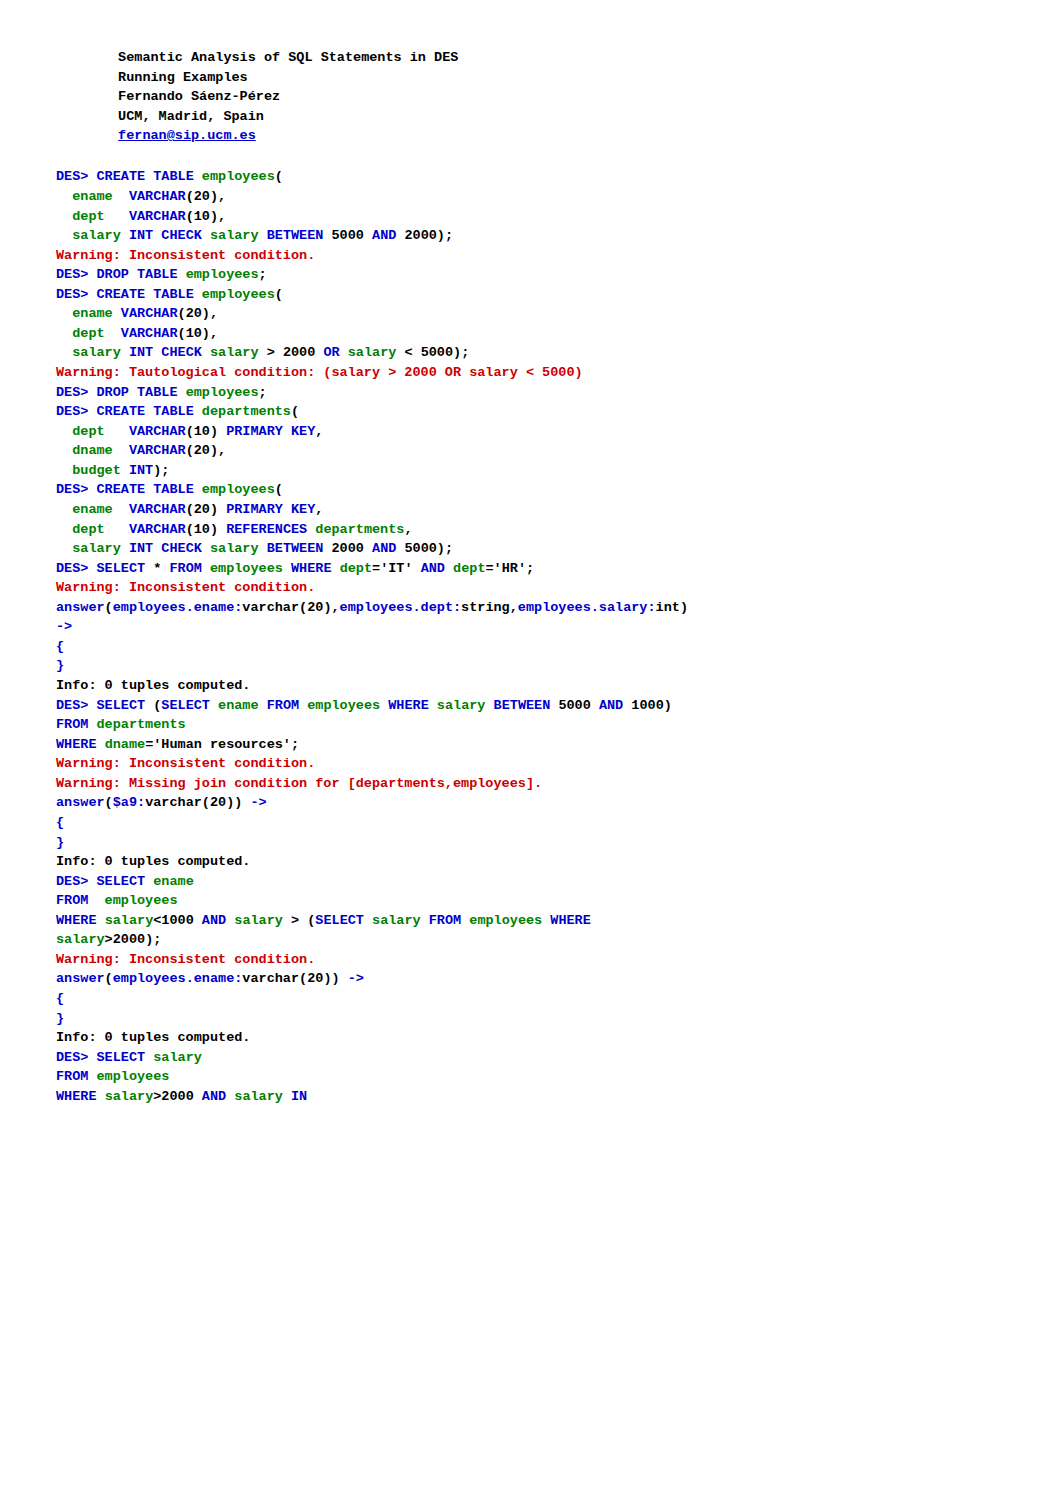Semantic Analysis of SQL Statements in DES
Running Examples
Fernando Sáenz-Pérez
UCM, Madrid, Spain
fernan@sip.ucm.es
DES> CREATE TABLE employees(
  ename  VARCHAR(20),
  dept   VARCHAR(10),
  salary INT CHECK salary BETWEEN 5000 AND 2000);
Warning: Inconsistent condition.
DES> DROP TABLE employees;
DES> CREATE TABLE employees(
  ename VARCHAR(20),
  dept  VARCHAR(10),
  salary INT CHECK salary > 2000 OR salary < 5000);
Warning: Tautological condition: (salary > 2000 OR salary < 5000)
DES> DROP TABLE employees;
DES> CREATE TABLE departments(
  dept   VARCHAR(10) PRIMARY KEY,
  dname  VARCHAR(20),
  budget INT);
DES> CREATE TABLE employees(
  ename  VARCHAR(20) PRIMARY KEY,
  dept   VARCHAR(10) REFERENCES departments,
  salary INT CHECK salary BETWEEN 2000 AND 5000);
DES> SELECT * FROM employees WHERE dept='IT' AND dept='HR';
Warning: Inconsistent condition.
answer(employees.ename: varchar(20), employees.dept: string, employees.salary: int)
->
{
}
Info: 0 tuples computed.
DES> SELECT (SELECT ename FROM employees WHERE salary BETWEEN 5000 AND 1000)
FROM departments
WHERE dname='Human resources';
Warning: Inconsistent condition.
Warning: Missing join condition for [departments,employees].
answer($a9: varchar(20)) ->
{
}
Info: 0 tuples computed.
DES> SELECT ename
FROM  employees
WHERE salary<1000 AND salary > (SELECT salary FROM employees WHERE
salary>2000);
Warning: Inconsistent condition.
answer(employees.ename: varchar(20)) ->
{
}
Info: 0 tuples computed.
DES> SELECT salary
FROM employees
WHERE salary>2000 AND salary IN